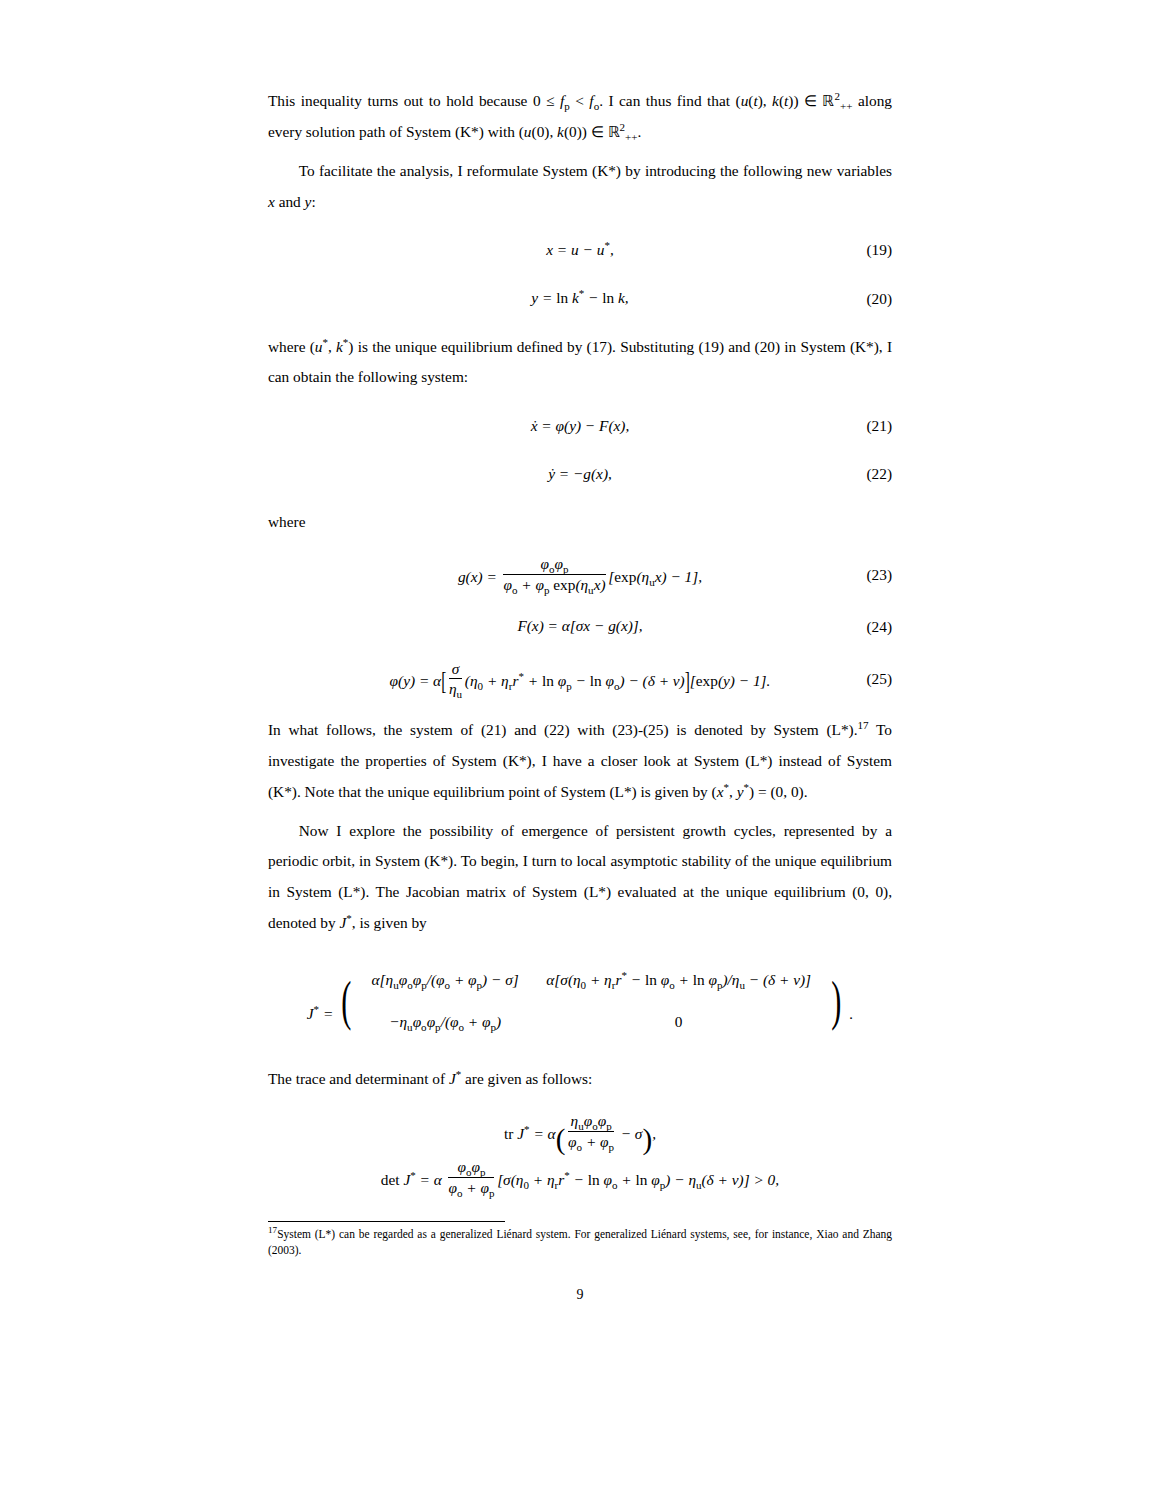This inequality turns out to hold because 0 ≤ fp < fo. I can thus find that (u(t), k(t)) ∈ ℝ2++ along every solution path of System (K*) with (u(0), k(0)) ∈ ℝ2++.
To facilitate the analysis, I reformulate System (K*) by introducing the following new variables x and y:
x = u − u*, (19)
y = ln k* − ln k, (20)
where (u*, k*) is the unique equilibrium defined by (17). Substituting (19) and (20) in System (K*), I can obtain the following system:
ẋ = φ(y) − F(x), (21)
ẏ = −g(x), (22)
where
g(x) = φoφp φo + φp exp(ηux)[exp(ηux) − 1], (23)
F(x) = α[σx − g(x)], (24)
φ(y) = α[σηu(η0 + ηrr* + ln φp − ln φo) − (δ + ν)][exp(y) − 1]. (25)
In what follows, the system of (21) and (22) with (23)-(25) is denoted by System (L*).17 To investigate the properties of System (K*), I have a closer look at System (L*) instead of System (K*). Note that the unique equilibrium point of System (L*) is given by (x*, y*) = (0, 0).
Now I explore the possibility of emergence of persistent growth cycles, represented by a periodic orbit, in System (K*). To begin, I turn to local asymptotic stability of the unique equilibrium in System (L*). The Jacobian matrix of System (L*) evaluated at the unique equilibrium (0, 0), denoted by J*, is given by
J* = (
| α[η u φ o φ p /(φ o + φ p ) − σ] | α[σ(η 0 + η r r * − ln φ o + ln φ p )/η u − (δ + ν)] |
| −η u φ o φ p /(φ o + φ p ) | 0 |
) .
The trace and determinant of J* are given as follows:
tr J* = α(ηuφoφp φo + φp − σ),
det J* = α φoφp φo + φp[σ(η0 + ηrr* − ln φo + ln φp) − ηu(δ + ν)] > 0,
17System (L*) can be regarded as a generalized Liénard system. For generalized Liénard systems, see, for instance, Xiao and Zhang (2003).
9